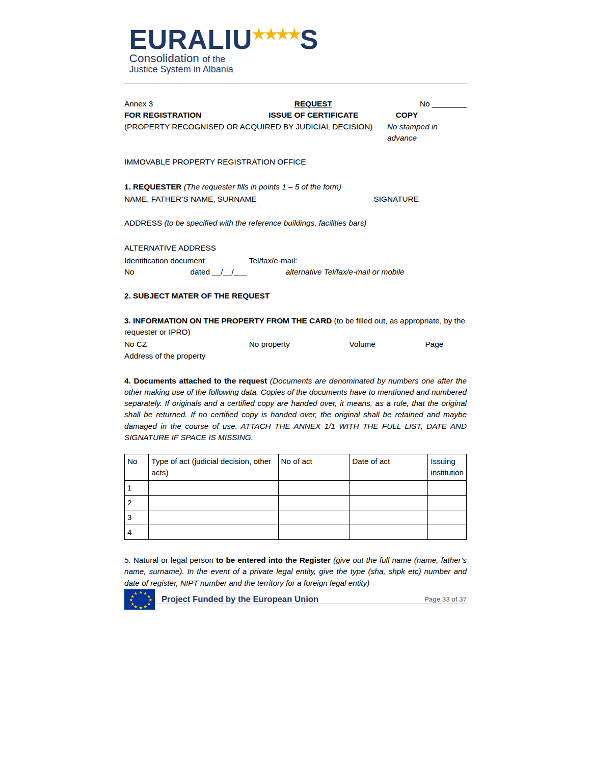EURALIU★★★★S
Consolidation of the
Justice System in Albania
Annex 3
REQUEST
No ________
FOR REGISTRATION
ISSUE OF CERTIFICATE
COPY
(PROPERTY RECOGNISED OR ACQUIRED BY JUDICIAL DECISION)
No stamped in advance
IMMOVABLE PROPERTY REGISTRATION OFFICE
1. REQUESTER (The requester fills in points 1 – 5 of the form)
NAME, FATHER’S NAME, SURNAME
SIGNATURE
ADDRESS (to be specified with the reference buildings, facilities bars)
ALTERNATIVE ADDRESS
Identification document
Tel/fax/e-mail:
No
dated __/__/___
alternative Tel/fax/e-mail or mobile
2. SUBJECT MATER OF THE REQUEST
3. INFORMATION ON THE PROPERTY FROM THE CARD (to be filled out, as appropriate, by the requester or IPRO)
No CZ
No property
Volume
Page
Address of the property
4. Documents attached to the request (Documents are denominated by numbers one after the other making use of the following data. Copies of the documents have to mentioned and numbered separately. If originals and a certified copy are handed over, it means, as a rule, that the original shall be returned. If no certified copy is handed over, the original shall be retained and maybe damaged in the course of use. ATTACH THE ANNEX 1/1 WITH THE FULL LIST, DATE AND SIGNATURE IF SPACE IS MISSING.
| No | Type of act (judicial decision, other acts) | No of act | Date of act | Issuing institution |
| 1 | | | | |
| 2 | | | | |
| 3 | | | | |
| 4 | | | | |
5. Natural or legal person to be entered into the Register (give out the full name (name, father’s name, surname). In the event of a private legal entity, give the type (sha, shpk etc) number and date of register, NIPT number and the territory for a foreign legal entity)
★ ★ ★ ★ ★ ★ ★ ★ ★ ★ ★ ★
Project Funded by the European Union
Page 33 of 37